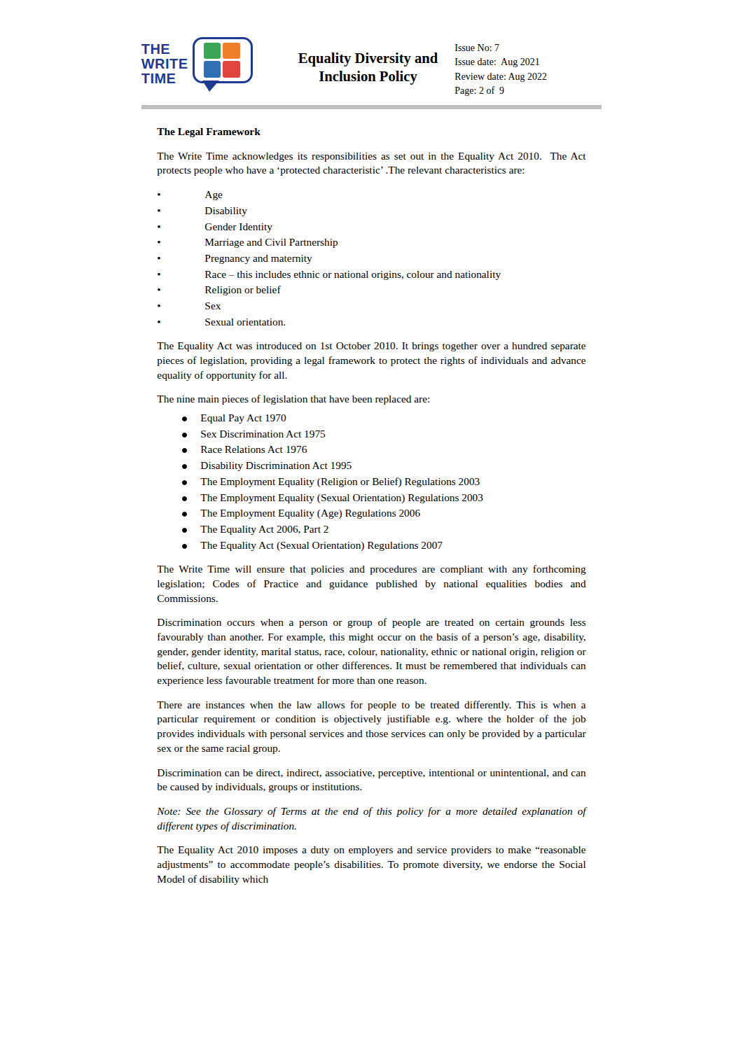THE
WRITE
TIME
Equality Diversity and
Inclusion Policy
Issue No: 7
Issue date: Aug 2021
Review date: Aug 2022
Page: 2 of 9
The Legal Framework
The Write Time acknowledges its responsibilities as set out in the Equality Act 2010. The Act protects people who have a ‘protected characteristic’ .The relevant characteristics are:
Age
Disability
Gender Identity
Marriage and Civil Partnership
Pregnancy and maternity
Race – this includes ethnic or national origins, colour and nationality
Religion or belief
Sex
Sexual orientation.
The Equality Act was introduced on 1st October 2010. It brings together over a hundred separate pieces of legislation, providing a legal framework to protect the rights of individuals and advance equality of opportunity for all.
The nine main pieces of legislation that have been replaced are:
Equal Pay Act 1970
Sex Discrimination Act 1975
Race Relations Act 1976
Disability Discrimination Act 1995
The Employment Equality (Religion or Belief) Regulations 2003
The Employment Equality (Sexual Orientation) Regulations 2003
The Employment Equality (Age) Regulations 2006
The Equality Act 2006, Part 2
The Equality Act (Sexual Orientation) Regulations 2007
The Write Time will ensure that policies and procedures are compliant with any forthcoming legislation; Codes of Practice and guidance published by national equalities bodies and Commissions.
Discrimination occurs when a person or group of people are treated on certain grounds less favourably than another. For example, this might occur on the basis of a person’s age, disability, gender, gender identity, marital status, race, colour, nationality, ethnic or national origin, religion or belief, culture, sexual orientation or other differences. It must be remembered that individuals can experience less favourable treatment for more than one reason.
There are instances when the law allows for people to be treated differently. This is when a particular requirement or condition is objectively justifiable e.g. where the holder of the job provides individuals with personal services and those services can only be provided by a particular sex or the same racial group.
Discrimination can be direct, indirect, associative, perceptive, intentional or unintentional, and can be caused by individuals, groups or institutions.
Note: See the Glossary of Terms at the end of this policy for a more detailed explanation of different types of discrimination.
The Equality Act 2010 imposes a duty on employers and service providers to make “reasonable adjustments” to accommodate people’s disabilities. To promote diversity, we endorse the Social Model of disability which